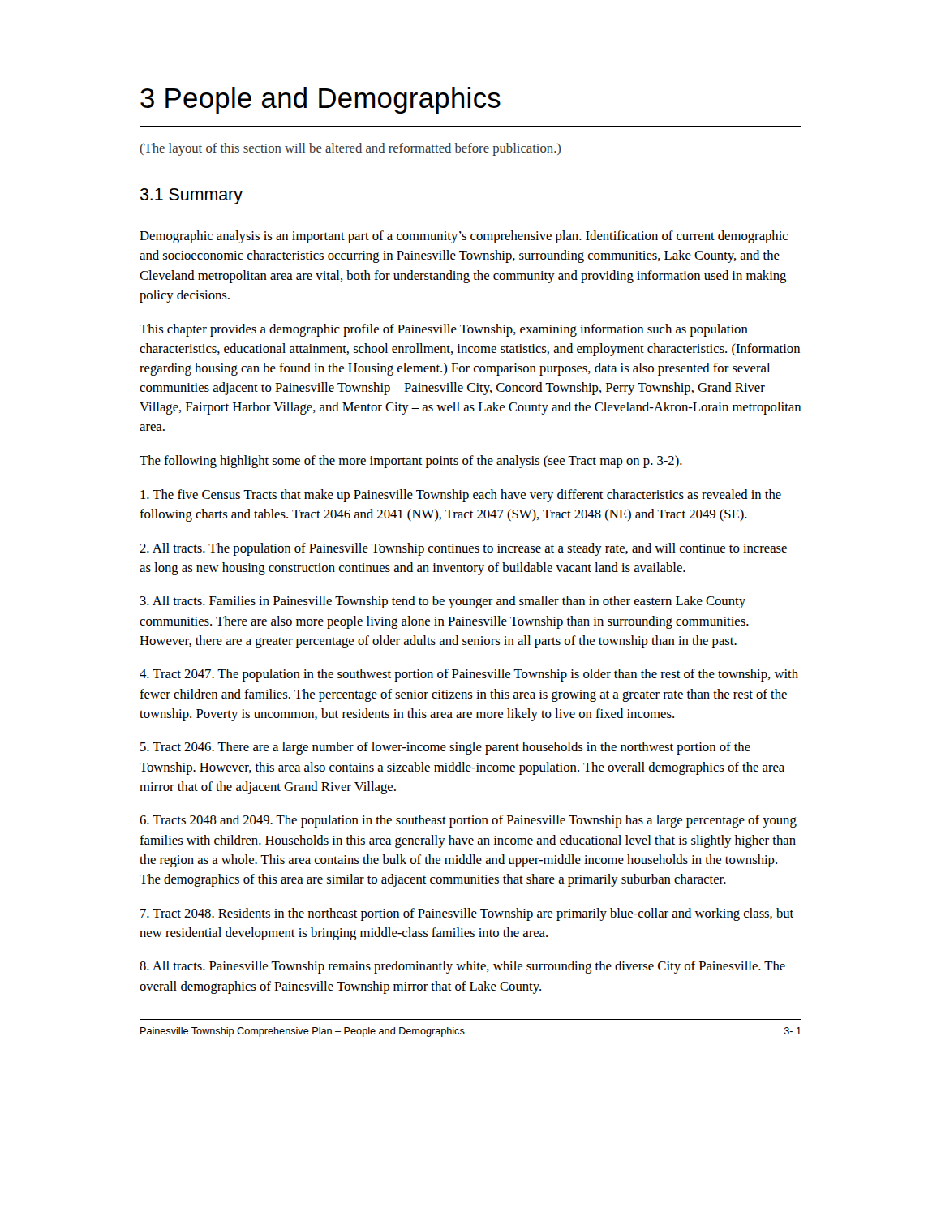3 People and Demographics
(The layout of this section will be altered and reformatted before publication.)
3.1 Summary
Demographic analysis is an important part of a community’s comprehensive plan. Identification of current demographic and socioeconomic characteristics occurring in Painesville Township, surrounding communities, Lake County, and the Cleveland metropolitan area are vital, both for understanding the community and providing information used in making policy decisions.
This chapter provides a demographic profile of Painesville Township, examining information such as population characteristics, educational attainment, school enrollment, income statistics, and employment characteristics. (Information regarding housing can be found in the Housing element.) For comparison purposes, data is also presented for several communities adjacent to Painesville Township – Painesville City, Concord Township, Perry Township, Grand River Village, Fairport Harbor Village, and Mentor City – as well as Lake County and the Cleveland-Akron-Lorain metropolitan area.
The following highlight some of the more important points of the analysis (see Tract map on p. 3-2).
1. The five Census Tracts that make up Painesville Township each have very different characteristics as revealed in the following charts and tables. Tract 2046 and 2041 (NW), Tract 2047 (SW), Tract 2048 (NE) and Tract 2049 (SE).
2. All tracts. The population of Painesville Township continues to increase at a steady rate, and will continue to increase as long as new housing construction continues and an inventory of buildable vacant land is available.
3. All tracts. Families in Painesville Township tend to be younger and smaller than in other eastern Lake County communities. There are also more people living alone in Painesville Township than in surrounding communities. However, there are a greater percentage of older adults and seniors in all parts of the township than in the past.
4. Tract 2047. The population in the southwest portion of Painesville Township is older than the rest of the township, with fewer children and families. The percentage of senior citizens in this area is growing at a greater rate than the rest of the township. Poverty is uncommon, but residents in this area are more likely to live on fixed incomes.
5. Tract 2046. There are a large number of lower-income single parent households in the northwest portion of the Township. However, this area also contains a sizeable middle-income population. The overall demographics of the area mirror that of the adjacent Grand River Village.
6. Tracts 2048 and 2049. The population in the southeast portion of Painesville Township has a large percentage of young families with children. Households in this area generally have an income and educational level that is slightly higher than the region as a whole. This area contains the bulk of the middle and upper-middle income households in the township. The demographics of this area are similar to adjacent communities that share a primarily suburban character.
7. Tract 2048. Residents in the northeast portion of Painesville Township are primarily blue-collar and working class, but new residential development is bringing middle-class families into the area.
8. All tracts. Painesville Township remains predominantly white, while surrounding the diverse City of Painesville. The overall demographics of Painesville Township mirror that of Lake County.
Painesville Township Comprehensive Plan – People and Demographics 3- 1